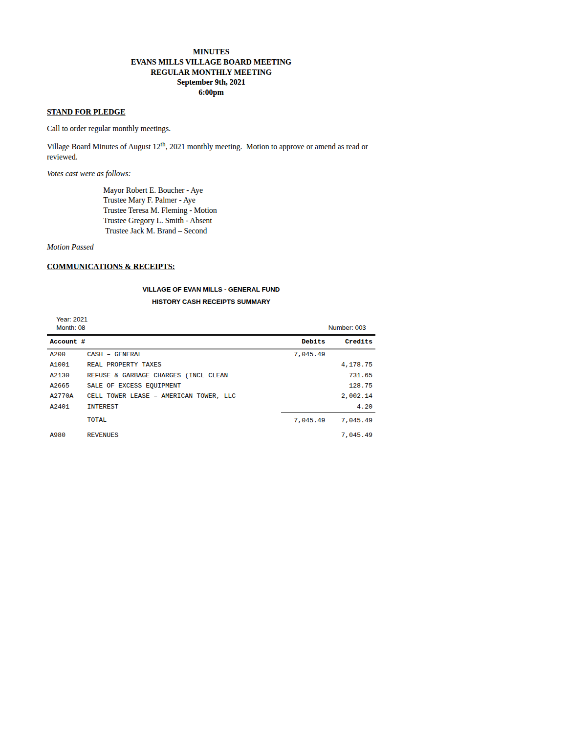MINUTES
EVANS MILLS VILLAGE BOARD MEETING
REGULAR MONTHLY MEETING
September 9th, 2021
6:00pm
STAND FOR PLEDGE
Call to order regular monthly meetings.
Village Board Minutes of August 12th, 2021 monthly meeting. Motion to approve or amend as read or reviewed.
Votes cast were as follows:
Mayor Robert E. Boucher - Aye
Trustee Mary F. Palmer - Aye
Trustee Teresa M. Fleming - Motion
Trustee Gregory L. Smith - Absent
Trustee Jack M. Brand – Second
Motion Passed
COMMUNICATIONS & RECEIPTS:
VILLAGE OF EVAN MILLS - GENERAL FUND
HISTORY CASH RECEIPTS SUMMARY
Year: 2021
Month: 08 Number: 003
| Account # | Debits | Credits |
| --- | --- | --- |
| A200 | CASH – GENERAL | 7,045.49 | |
| A1001 | REAL PROPERTY TAXES | | 4,178.75 |
| A2130 | REFUSE & GARBAGE CHARGES (INCL CLEAN | | 731.65 |
| A2665 | SALE OF EXCESS EQUIPMENT | | 128.75 |
| A2770A | CELL TOWER LEASE – AMERICAN TOWER, LLC | | 2,002.14 |
| A2401 | INTEREST | | 4.20 |
| | TOTAL | 7,045.49 | 7,045.49 |
| A980 | REVENUES | | 7,045.49 |